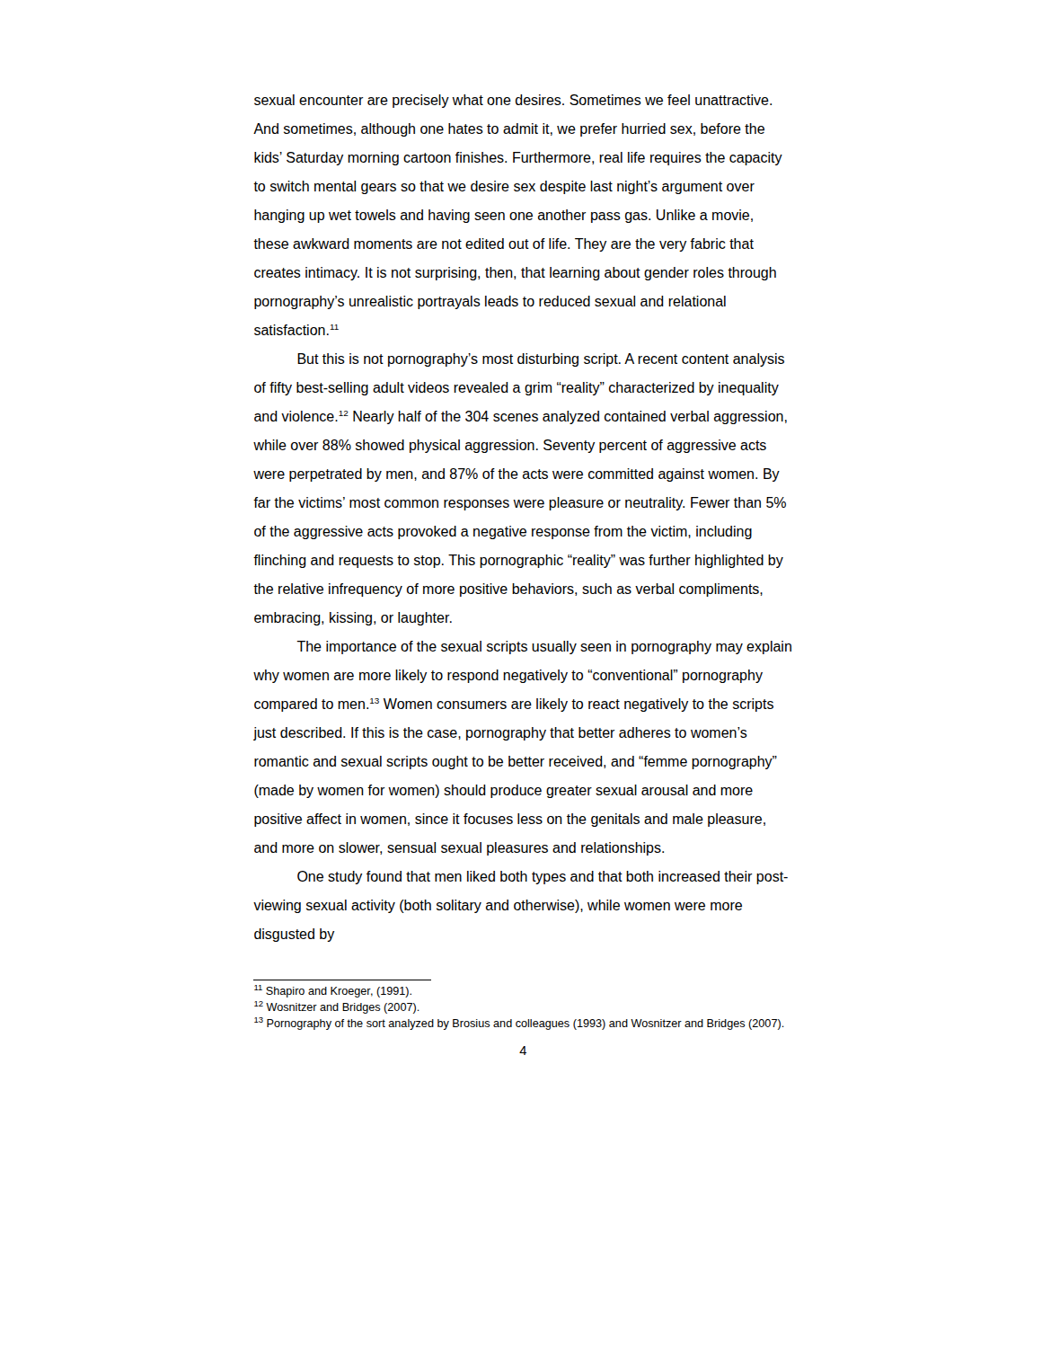sexual encounter are precisely what one desires. Sometimes we feel unattractive. And sometimes, although one hates to admit it, we prefer hurried sex, before the kids’ Saturday morning cartoon finishes. Furthermore, real life requires the capacity to switch mental gears so that we desire sex despite last night’s argument over hanging up wet towels and having seen one another pass gas. Unlike a movie, these awkward moments are not edited out of life. They are the very fabric that creates intimacy. It is not surprising, then, that learning about gender roles through pornography’s unrealistic portrayals leads to reduced sexual and relational satisfaction.11
But this is not pornography’s most disturbing script. A recent content analysis of fifty best-selling adult videos revealed a grim “reality” characterized by inequality and violence.12 Nearly half of the 304 scenes analyzed contained verbal aggression, while over 88% showed physical aggression. Seventy percent of aggressive acts were perpetrated by men, and 87% of the acts were committed against women. By far the victims’ most common responses were pleasure or neutrality. Fewer than 5% of the aggressive acts provoked a negative response from the victim, including flinching and requests to stop. This pornographic “reality” was further highlighted by the relative infrequency of more positive behaviors, such as verbal compliments, embracing, kissing, or laughter.
The importance of the sexual scripts usually seen in pornography may explain why women are more likely to respond negatively to “conventional” pornography compared to men.13 Women consumers are likely to react negatively to the scripts just described. If this is the case, pornography that better adheres to women’s romantic and sexual scripts ought to be better received, and “femme pornography” (made by women for women) should produce greater sexual arousal and more positive affect in women, since it focuses less on the genitals and male pleasure, and more on slower, sensual sexual pleasures and relationships.
One study found that men liked both types and that both increased their post-viewing sexual activity (both solitary and otherwise), while women were more disgusted by
11 Shapiro and Kroeger, (1991).
12 Wosnitzer and Bridges (2007).
13 Pornography of the sort analyzed by Brosius and colleagues (1993) and Wosnitzer and Bridges (2007).
4